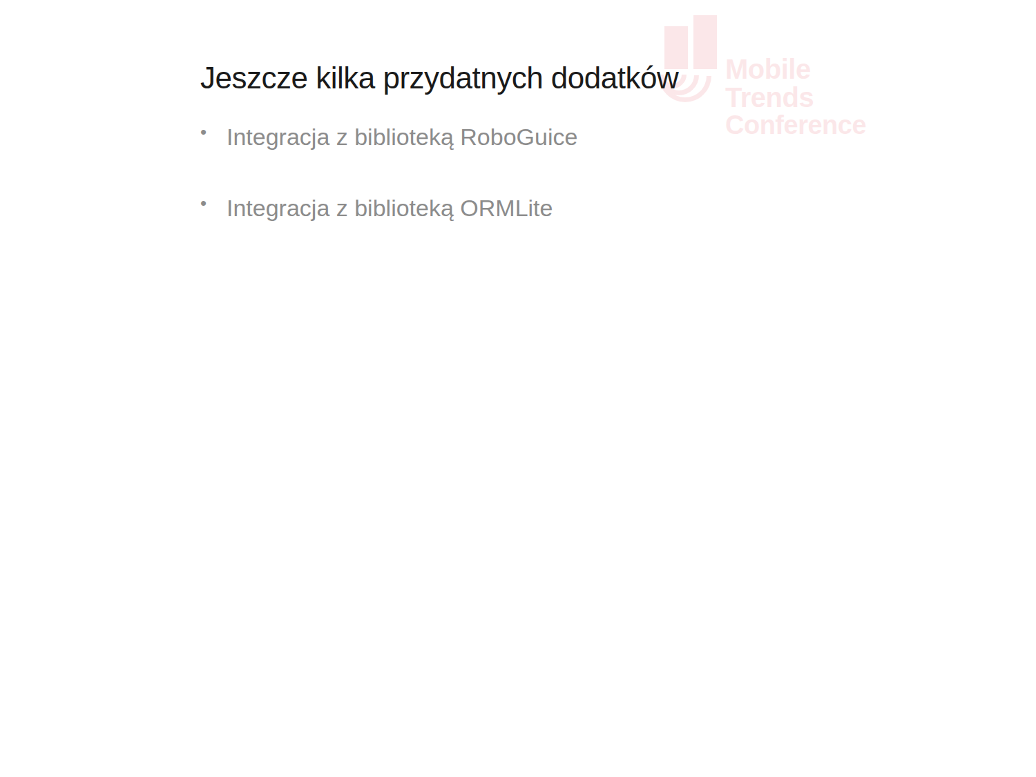Mobile Trends Conference
Jeszcze kilka przydatnych dodatków
Integracja z biblioteką RoboGuice
Integracja z biblioteką ORMLite